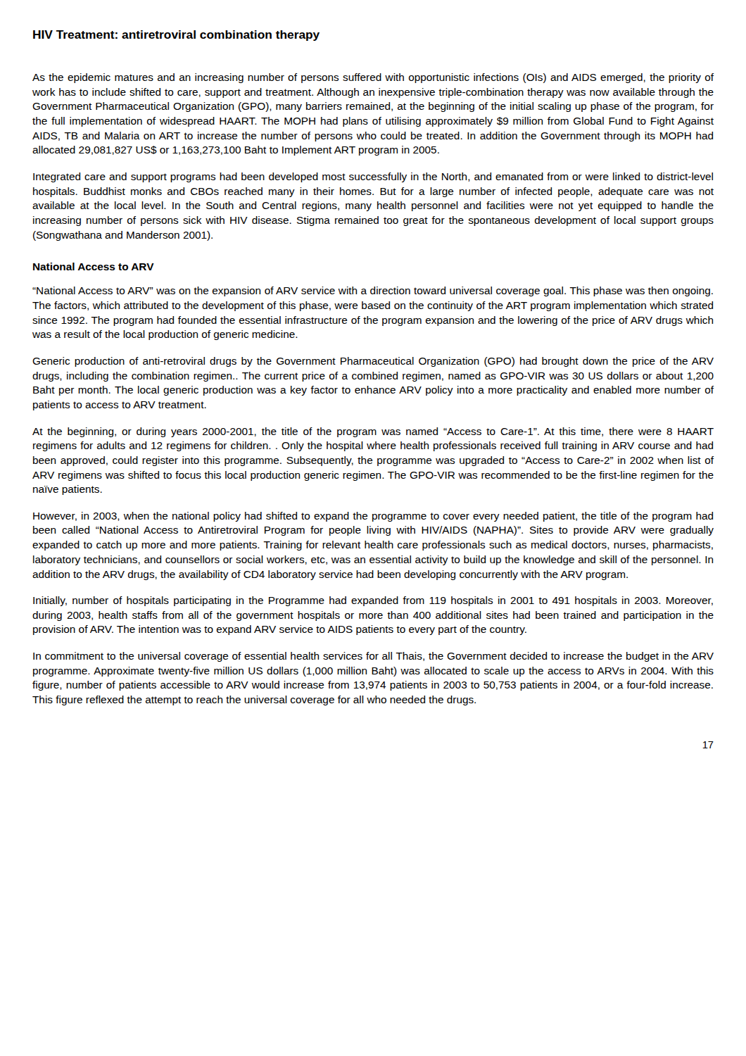HIV Treatment: antiretroviral combination therapy
As the epidemic matures and an increasing number of persons suffered with opportunistic infections (OIs) and AIDS emerged, the priority of work has to include shifted to care, support and treatment. Although an inexpensive triple-combination therapy was now available through the Government Pharmaceutical Organization (GPO), many barriers remained, at the beginning of the initial scaling up phase of the program, for the full implementation of widespread HAART. The MOPH had plans of utilising approximately $9 million from Global Fund to Fight Against AIDS, TB and Malaria on ART to increase the number of persons who could be treated. In addition the Government through its MOPH had allocated 29,081,827 US$ or 1,163,273,100 Baht to Implement ART program in 2005.
Integrated care and support programs had been developed most successfully in the North, and emanated from or were linked to district-level hospitals. Buddhist monks and CBOs reached many in their homes. But for a large number of infected people, adequate care was not available at the local level. In the South and Central regions, many health personnel and facilities were not yet equipped to handle the increasing number of persons sick with HIV disease. Stigma remained too great for the spontaneous development of local support groups (Songwathana and Manderson 2001).
National Access to ARV
“National Access to ARV” was on the expansion of ARV service with a direction toward universal coverage goal. This phase was then ongoing. The factors, which attributed to the development of this phase, were based on the continuity of the ART program implementation which strated since 1992. The program had founded the essential infrastructure of the program expansion and the lowering of the price of ARV drugs which was a result of the local production of generic medicine.
Generic production of anti-retroviral drugs by the Government Pharmaceutical Organization (GPO) had brought down the price of the ARV drugs, including the combination regimen.. The current price of a combined regimen, named as GPO-VIR was 30 US dollars or about 1,200 Baht per month. The local generic production was a key factor to enhance ARV policy into a more practicality and enabled more number of patients to access to ARV treatment.
At the beginning, or during years 2000-2001, the title of the program was named “Access to Care-1”. At this time, there were 8 HAART regimens for adults and 12 regimens for children. . Only the hospital where health professionals received full training in ARV course and had been approved, could register into this programme. Subsequently, the programme was upgraded to “Access to Care-2” in 2002 when list of ARV regimens was shifted to focus this local production generic regimen. The GPO-VIR was recommended to be the first-line regimen for the naïve patients.
However, in 2003, when the national policy had shifted to expand the programme to cover every needed patient, the title of the program had been called “National Access to Antiretroviral Program for people living with HIV/AIDS (NAPHA)”. Sites to provide ARV were gradually expanded to catch up more and more patients. Training for relevant health care professionals such as medical doctors, nurses, pharmacists, laboratory technicians, and counsellors or social workers, etc, was an essential activity to build up the knowledge and skill of the personnel. In addition to the ARV drugs, the availability of CD4 laboratory service had been developing concurrently with the ARV program.
Initially, number of hospitals participating in the Programme had expanded from 119 hospitals in 2001 to 491 hospitals in 2003. Moreover, during 2003, health staffs from all of the government hospitals or more than 400 additional sites had been trained and participation in the provision of ARV. The intention was to expand ARV service to AIDS patients to every part of the country.
In commitment to the universal coverage of essential health services for all Thais, the Government decided to increase the budget in the ARV programme. Approximate twenty-five million US dollars (1,000 million Baht) was allocated to scale up the access to ARVs in 2004. With this figure, number of patients accessible to ARV would increase from 13,974 patients in 2003 to 50,753 patients in 2004, or a four-fold increase. This figure reflexed the attempt to reach the universal coverage for all who needed the drugs.
17